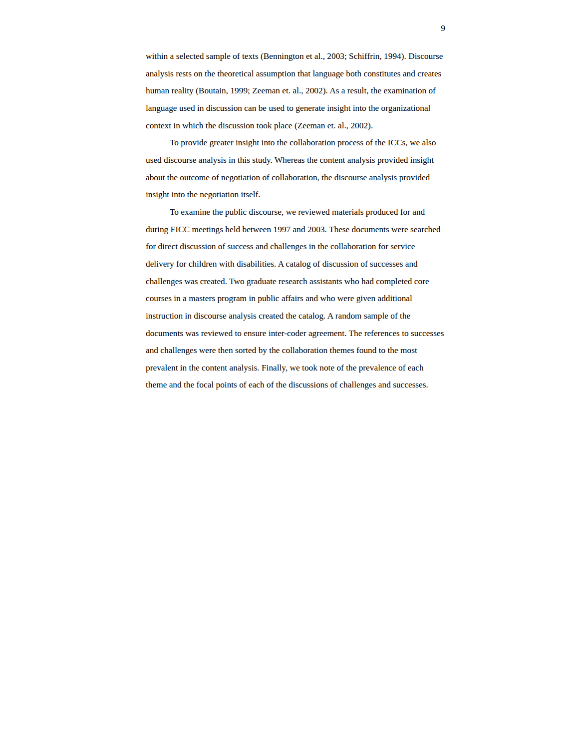9
within a selected sample of texts (Bennington et al., 2003; Schiffrin, 1994). Discourse analysis rests on the theoretical assumption that language both constitutes and creates human reality (Boutain, 1999; Zeeman et. al., 2002). As a result, the examination of language used in discussion can be used to generate insight into the organizational context in which the discussion took place (Zeeman et. al., 2002).
To provide greater insight into the collaboration process of the ICCs, we also used discourse analysis in this study. Whereas the content analysis provided insight about the outcome of negotiation of collaboration, the discourse analysis provided insight into the negotiation itself.
To examine the public discourse, we reviewed materials produced for and during FICC meetings held between 1997 and 2003. These documents were searched for direct discussion of success and challenges in the collaboration for service delivery for children with disabilities. A catalog of discussion of successes and challenges was created. Two graduate research assistants who had completed core courses in a masters program in public affairs and who were given additional instruction in discourse analysis created the catalog. A random sample of the documents was reviewed to ensure inter-coder agreement. The references to successes and challenges were then sorted by the collaboration themes found to the most prevalent in the content analysis. Finally, we took note of the prevalence of each theme and the focal points of each of the discussions of challenges and successes.